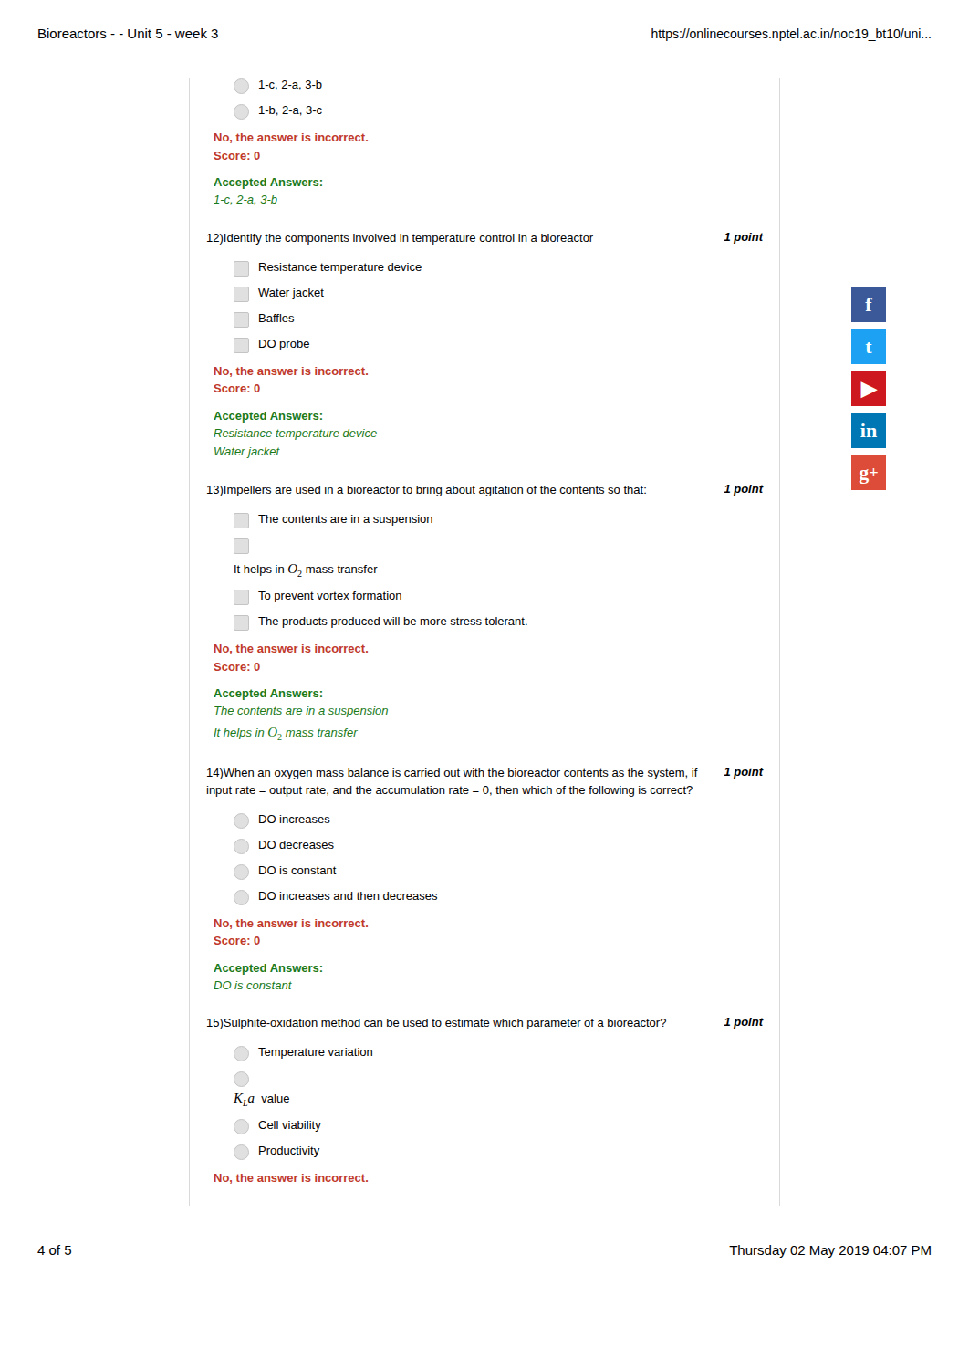Bioreactors - - Unit 5 - week 3
https://onlinecourses.nptel.ac.in/noc19_bt10/uni...
f
t
▶
in
g+
1-c, 2-a, 3-b
1-b, 2-a, 3-c
No, the answer is incorrect.Score: 0
Accepted Answers:
1-c, 2-a, 3-b
12) Identify the components involved in temperature control in a bioreactor
1 point
Resistance temperature device
Water jacket
Baffles
DO probe
No, the answer is incorrect.Score: 0
Accepted Answers:
Resistance temperature device
Water jacket
13) Impellers are used in a bioreactor to bring about agitation of the contents so that:
1 point
The contents are in a suspension
It helps in O2 mass transfer
To prevent vortex formation
The products produced will be more stress tolerant.
No, the answer is incorrect.Score: 0
Accepted Answers:
The contents are in a suspension
It helps in O2 mass transfer
14) When an oxygen mass balance is carried out with the bioreactor contents as the system, if input rate = output rate, and the accumulation rate = 0, then which of the following is correct?
1 point
DO increases
DO decreases
DO is constant
DO increases and then decreases
No, the answer is incorrect.Score: 0
Accepted Answers:
DO is constant
15) Sulphite-oxidation method can be used to estimate which parameter of a bioreactor?
1 point
Temperature variation
KLa value
Cell viability
Productivity
No, the answer is incorrect.
4 of 5
Thursday 02 May 2019 04:07 PM